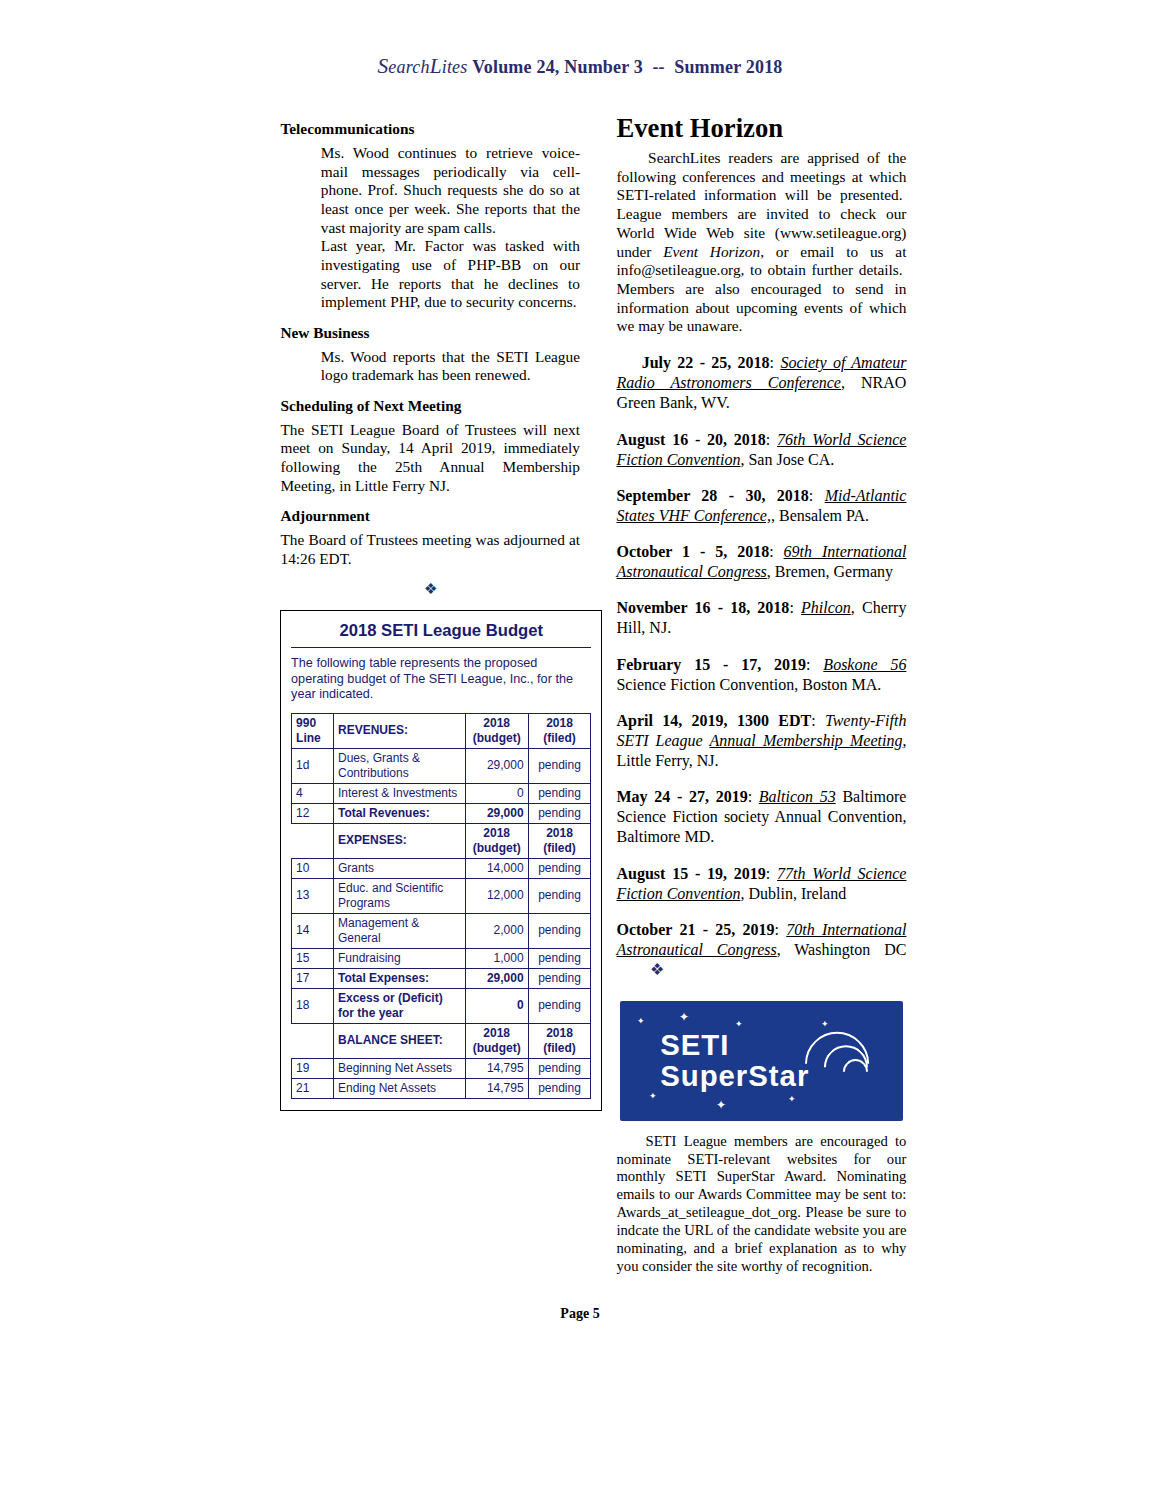SearchLites Volume 24, Number 3 -- Summer 2018
Telecommunications
Ms. Wood continues to retrieve voice-mail messages periodically via cell-phone. Prof. Shuch requests she do so at least once per week. She reports that the vast majority are spam calls.
Last year, Mr. Factor was tasked with investigating use of PHP-BB on our server. He reports that he declines to implement PHP, due to security concerns.
New Business
Ms. Wood reports that the SETI League logo trademark has been renewed.
Scheduling of Next Meeting
The SETI League Board of Trustees will next meet on Sunday, 14 April 2019, immediately following the 25th Annual Membership Meeting, in Little Ferry NJ.
Adjournment
The Board of Trustees meeting was adjourned at 14:26 EDT.
❖
2018 SETI League Budget
The following table represents the proposed operating budget of The SETI League, Inc., for the year indicated.
| 990 Line | REVENUES: | 2018 (budget) | 2018 (filed) |
| --- | --- | --- | --- |
| 1d | Dues, Grants & Contributions | 29,000 | pending |
| 4 | Interest & Investments | 0 | pending |
| 12 | Total Revenues: | 29,000 | pending |
| | EXPENSES: | 2018 (budget) | 2018 (filed) |
| 10 | Grants | 14,000 | pending |
| 13 | Educ. and Scientific Programs | 12,000 | pending |
| 14 | Management & General | 2,000 | pending |
| 15 | Fundraising | 1,000 | pending |
| 17 | Total Expenses: | 29,000 | pending |
| 18 | Excess or (Deficit) for the year | 0 | pending |
| | BALANCE SHEET: | 2018 (budget) | 2018 (filed) |
| 19 | Beginning Net Assets | 14,795 | pending |
| 21 | Ending Net Assets | 14,795 | pending |
Event Horizon
SearchLites readers are apprised of the following conferences and meetings at which SETI-related information will be presented. League members are invited to check our World Wide Web site (www.setileague.org) under Event Horizon, or email to us at info@setileague.org, to obtain further details. Members are also encouraged to send in information about upcoming events of which we may be unaware.
July 22 - 25, 2018: Society of Amateur Radio Astronomers Conference, NRAO Green Bank, WV.
August 16 - 20, 2018: 76th World Science Fiction Convention, San Jose CA.
September 28 - 30, 2018: Mid-Atlantic States VHF Conference,, Bensalem PA.
October 1 - 5, 2018: 69th International Astronautical Congress, Bremen, Germany
November 16 - 18, 2018: Philcon, Cherry Hill, NJ.
February 15 - 17, 2019: Boskone 56 Science Fiction Convention, Boston MA.
April 14, 2019, 1300 EDT: Twenty-Fifth SETI League Annual Membership Meeting, Little Ferry, NJ.
May 24 - 27, 2019: Balticon 53 Baltimore Science Fiction society Annual Convention, Baltimore MD.
August 15 - 19, 2019: 77th World Science Fiction Convention, Dublin, Ireland
October 21 - 25, 2019: 70th International Astronautical Congress, Washington DC ❖
✦ ✦ ✦ ✦ ✦ ✦ ✦
SETI
SuperStar
SETI League members are encouraged to nominate SETI-relevant websites for our monthly SETI SuperStar Award. Nominating emails to our Awards Committee may be sent to: Awards_at_setileague_dot_org. Please be sure to indcate the URL of the candidate website you are nominating, and a brief explanation as to why you consider the site worthy of recognition.
Page 5